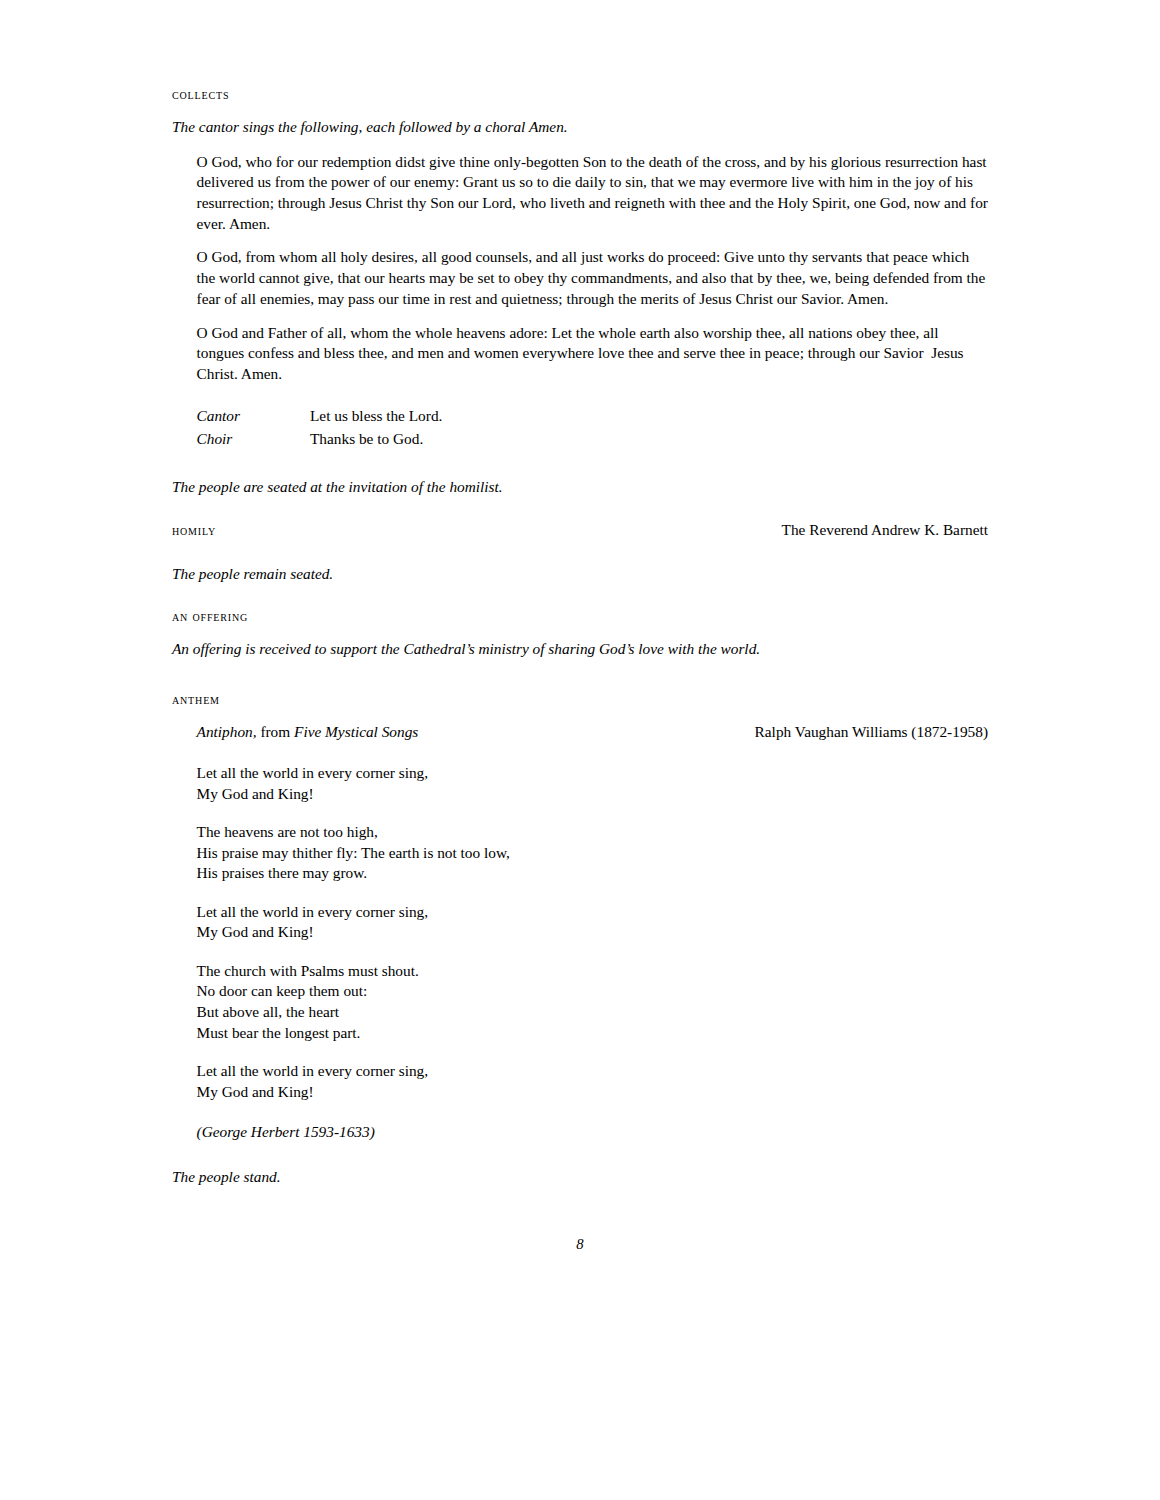Collects
The cantor sings the following, each followed by a choral Amen.
O God, who for our redemption didst give thine only-begotten Son to the death of the cross, and by his glorious resurrection hast delivered us from the power of our enemy: Grant us so to die daily to sin, that we may evermore live with him in the joy of his resurrection; through Jesus Christ thy Son our Lord, who liveth and reigneth with thee and the Holy Spirit, one God, now and for ever. Amen.
O God, from whom all holy desires, all good counsels, and all just works do proceed: Give unto thy servants that peace which the world cannot give, that our hearts may be set to obey thy commandments, and also that by thee, we, being defended from the fear of all enemies, may pass our time in rest and quietness; through the merits of Jesus Christ our Savior. Amen.
O God and Father of all, whom the whole heavens adore: Let the whole earth also worship thee, all nations obey thee, all tongues confess and bless thee, and men and women everywhere love thee and serve thee in peace; through our Savior Jesus Christ. Amen.
| Cantor | Let us bless the Lord. |
| Choir | Thanks be to God. |
The people are seated at the invitation of the homilist.
homily The Reverend Andrew K. Barnett
The people remain seated.
An Offering
An offering is received to support the Cathedral’s ministry of sharing God’s love with the world.
Anthem
Antiphon, from Five Mystical Songs Ralph Vaughan Williams (1872-1958)
Let all the world in every corner sing,
My God and King!
The heavens are not too high,
His praise may thither fly: The earth is not too low,
His praises there may grow.
Let all the world in every corner sing,
My God and King!
The church with Psalms must shout.
No door can keep them out:
But above all, the heart
Must bear the longest part.
Let all the world in every corner sing,
My God and King!
(George Herbert 1593-1633)
The people stand.
8